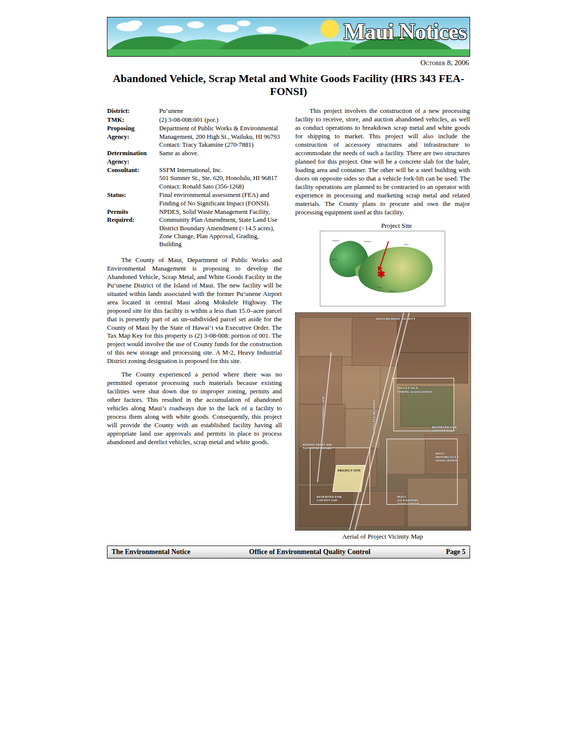Maui Notices
October 8, 2006
Abandoned Vehicle, Scrap Metal and White Goods Facility (HRS 343 FEA-FONSI)
| District: | Pu‘unene |
| TMK: | (2) 3-08-008:001 (por.) |
| Proposing Agency: | Department of Public Works & Environmental Management, 200 High St., Wailuku, HI 96793 Contact: Tracy Takamine (270-7881) |
| Determination Agency: | Same as above. |
| Consultant: | SSFM International, Inc. 501 Sumner St., Ste. 620, Honolulu, HI 96817 Contact: Ronald Sato (356-1268) |
| Status: | Final environmental assessment (FEA) and Finding of No Significant Impact (FONSI). |
| Permits Required: | NPDES, Solid Waste Management Facility, Community Plan Amendment, State Land Use District Boundary Amendment (<14.5 acres), Zone Change, Plan Approval, Grading, Building |
The County of Maui, Department of Public Works and Environmental Management is proposing to develop the Abandoned Vehicle, Scrap Metal, and White Goods Facility in the Pu‘unene District of the Island of Maui. The new facility will be situated within lands associated with the former Pu‘unene Airport area located in central Maui along Mokulele Highway. The proposed site for this facility is within a less than 15.0–acre parcel that is presently part of an un-subdivided parcel set aside for the County of Maui by the State of Hawai‘i via Executive Order. The Tax Map Key for this property is (2) 3-08-008: portion of 001. The project would involve the use of County funds for the construction of this new storage and processing site. A M-2, Heavy Industrial District zoning designation is proposed for this site.
The County experienced a period where there was no permitted operator processing such materials because existing facilities were shut down due to improper zoning, permits and other factors. This resulted in the accumulation of abandoned vehicles along Maui’s roadways due to the lack of a facility to process them along with white goods. Consequently, this project will provide the County with an established facility having all appropriate land use approvals and permits in place to process abandoned and derelict vehicles, scrap metal and white goods.
This project involves the construction of a new processing facility to receive, store, and auction abandoned vehicles, as well as conduct operations to breakdown scrap metal and white goods for shipping to market. This project will also include the construction of accessory structures and infrastructure to accommodate the needs of such a facility. There are two structures planned for this project. One will be a concrete slab for the baler, loading area and container. The other will be a steel building with doors on opposite sides so that a vehicle fork-lift can be used. The facility operations are planned to be contracted to an operator with experience in processing and marketing scrap metal and related materials. The County plans to procure and own the major processing equipment used at this facility.
Project Site
✱
Kapalua Lahaina Kahului Kihei Hana Makena
MAUI HUMANE SOCIETY
MEHAMEHA LOOP
MOKULELE HIGHWAY
VALLEY ISLE
TIMING ASSOCIATION
RESERVED FOR
COUNTY USE
MAUI
MOTORCYCLE
ASSOCIATION
HAWAII ARMY AIR
NATIONAL GUARD
PROJECT SITE
RESERVED FOR
COUNTY USE
MAUI
GO-KARTERS
ASSOCIATION
Aerial of Project Vicinity Map
The Environmental Notice
Office of Environmental Quality Control
Page 5